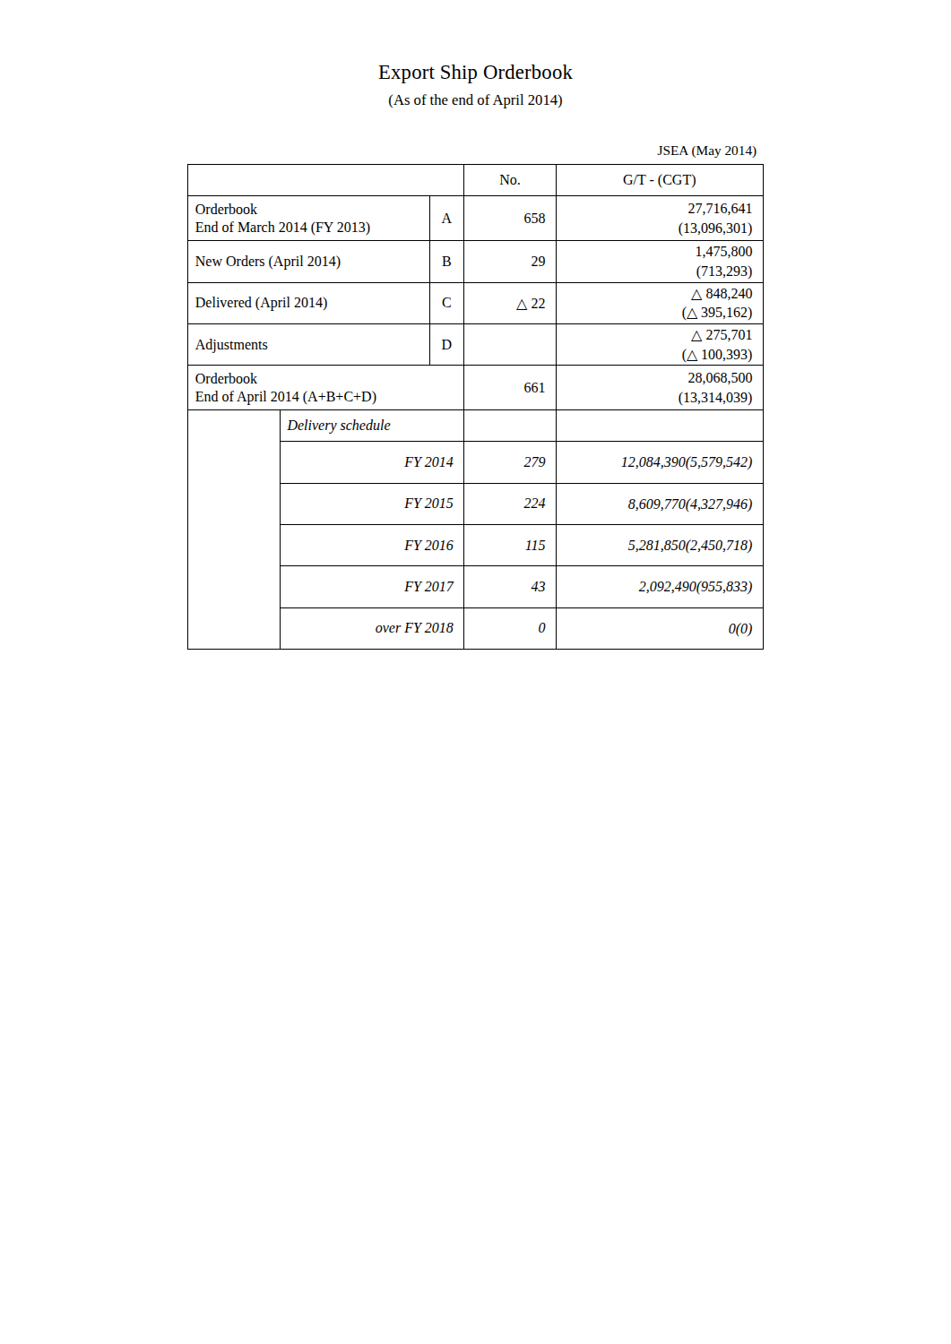Export Ship Orderbook
(As of the end of April 2014)
JSEA (May 2014)
| | No. | G/T - (CGT) |
| Orderbook End of March 2014 (FY 2013) | A | 658 | 27,716,641 (13,096,301) |
| New Orders (April 2014) | B | 29 | 1,475,800 (713,293) |
| Delivered (April 2014) | C | △ 22 | △ 848,240 ( △ 395,162) |
| Adjustments | D | | △ 275,701 ( △ 100,393) |
| Orderbook End of April 2014 (A+B+C+D) | 661 | 28,068,500 (13,314,039) |
| | Delivery schedule | | |
| FY 2014 | 279 | 12,084,390 (5,579,542) |
| FY 2015 | 224 | 8,609,770 (4,327,946) |
| FY 2016 | 115 | 5,281,850 (2,450,718) |
| FY 2017 | 43 | 2,092,490 (955,833) |
| over FY 2018 | 0 | 0 (0) |